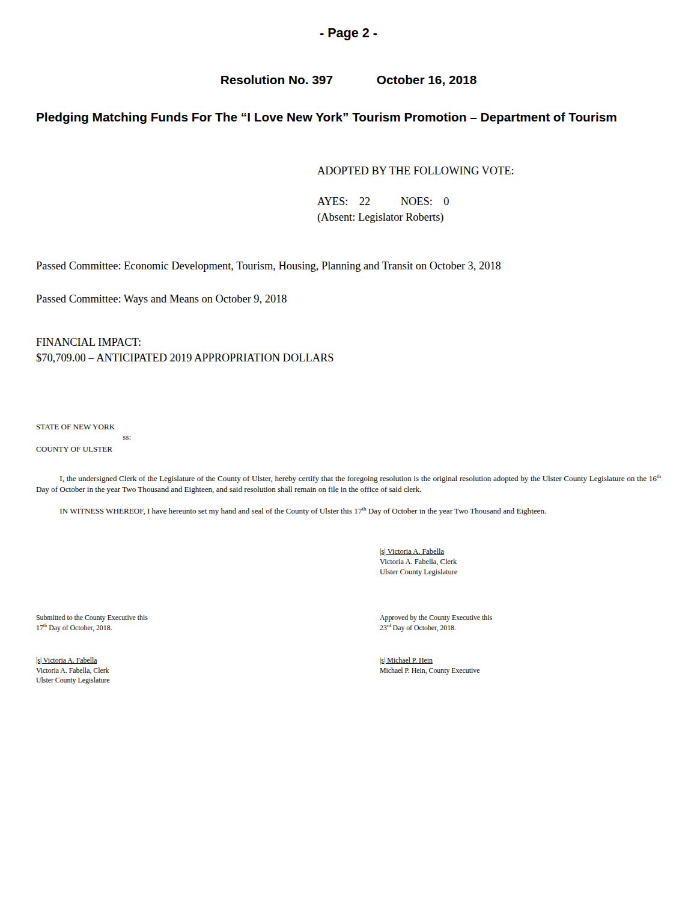- Page 2 -
Resolution No. 397 October 16, 2018
Pledging Matching Funds For The “I Love New York” Tourism Promotion – Department of Tourism
ADOPTED BY THE FOLLOWING VOTE:
AYES: 22 NOES: 0
(Absent: Legislator Roberts)
Passed Committee: Economic Development, Tourism, Housing, Planning and Transit on October 3, 2018
Passed Committee: Ways and Means on October 9, 2018
FINANCIAL IMPACT:
$70,709.00 – ANTICIPATED 2019 APPROPRIATION DOLLARS
STATE OF NEW YORK
ss: COUNTY OF ULSTER
I, the undersigned Clerk of the Legislature of the County of Ulster, hereby certify that the foregoing resolution is the original resolution adopted by the Ulster County Legislature on the 16th Day of October in the year Two Thousand and Eighteen, and said resolution shall remain on file in the office of said clerk.
IN WITNESS WHEREOF, I have hereunto set my hand and seal of the County of Ulster this 17th Day of October in the year Two Thousand and Eighteen.
|s| Victoria A. Fabella
Victoria A. Fabella, Clerk
Ulster County Legislature
Submitted to the County Executive this
17th Day of October, 2018.
|s| Victoria A. Fabella
Victoria A. Fabella, Clerk
Ulster County Legislature
Approved by the County Executive this
23rd Day of October, 2018.
|s| Michael P. Hein
Michael P. Hein, County Executive